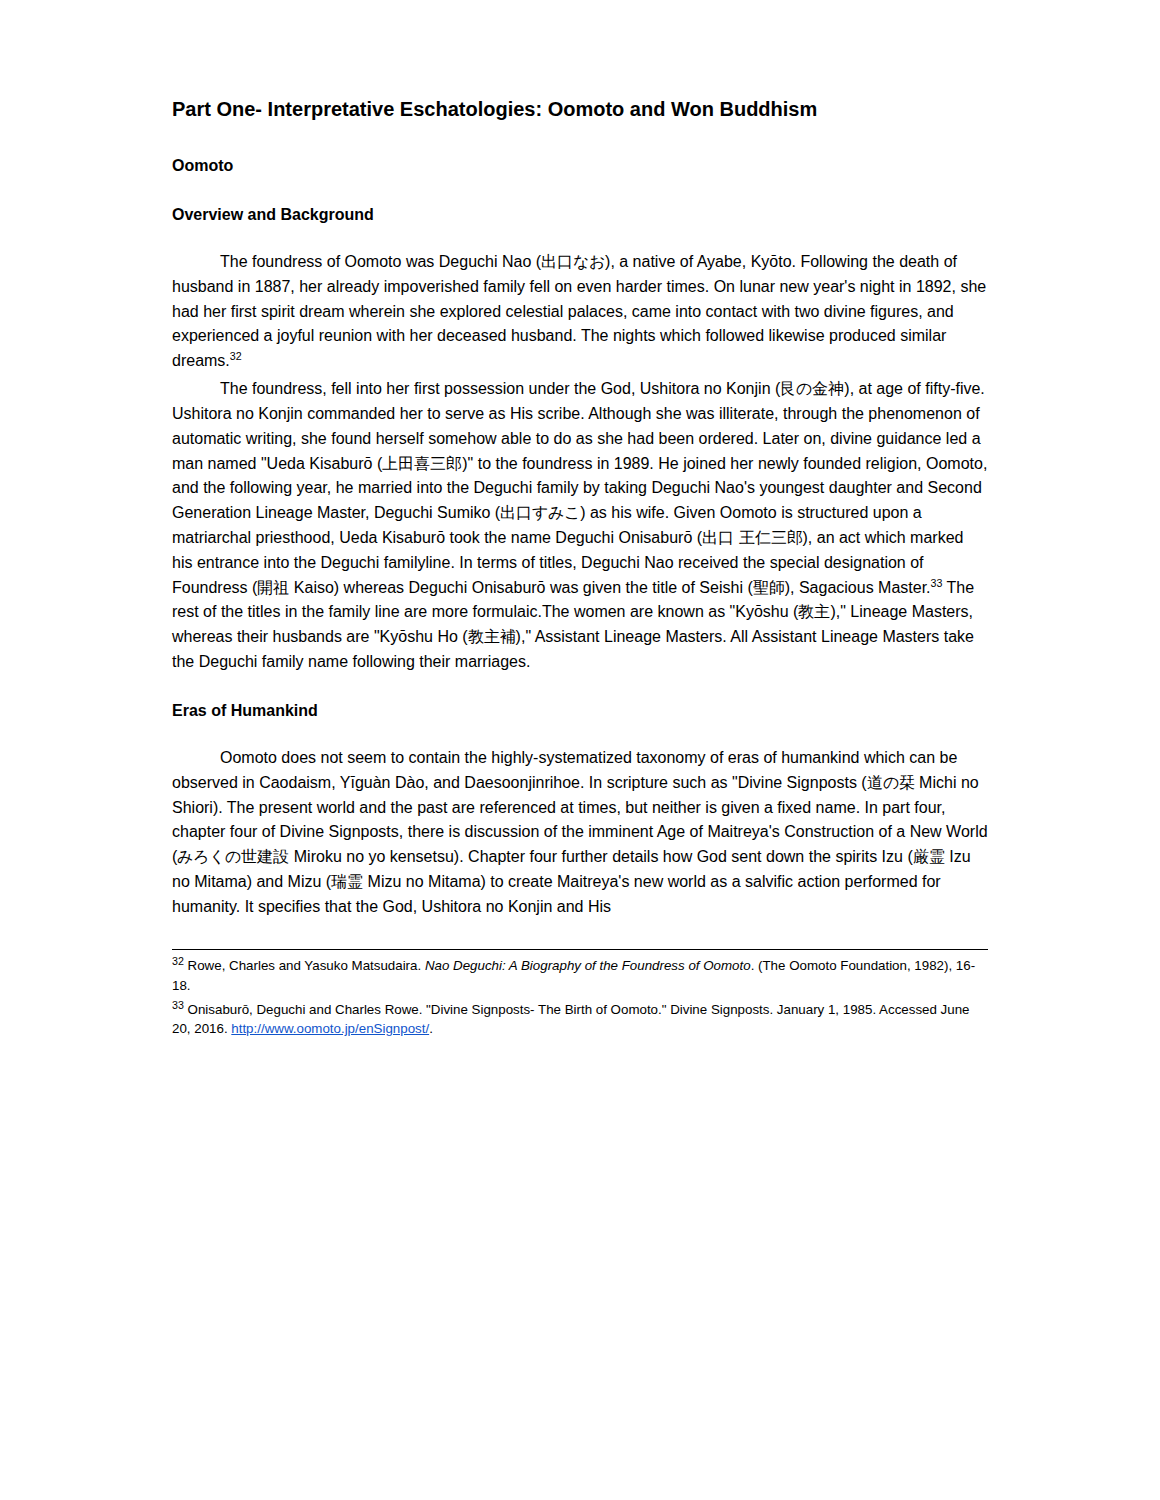Part One- Interpretative Eschatologies: Oomoto and Won Buddhism
Oomoto
Overview and Background
The foundress of Oomoto was Deguchi Nao (出口なお), a native of Ayabe, Kyōto. Following the death of husband in 1887, her already impoverished family fell on even harder times. On lunar new year's night in 1892, she had her first spirit dream wherein she explored celestial palaces, came into contact with two divine figures, and experienced a joyful reunion with her deceased husband. The nights which followed likewise produced similar dreams.32
The foundress, fell into her first possession under the God, Ushitora no Konjin (艮の金神), at age of fifty-five. Ushitora no Konjin commanded her to serve as His scribe. Although she was illiterate, through the phenomenon of automatic writing, she found herself somehow able to do as she had been ordered. Later on, divine guidance led a man named "Ueda Kisaburō (上田喜三郎)" to the foundress in 1989. He joined her newly founded religion, Oomoto, and the following year, he married into the Deguchi family by taking Deguchi Nao's youngest daughter and Second Generation Lineage Master, Deguchi Sumiko (出口すみこ) as his wife. Given Oomoto is structured upon a matriarchal priesthood, Ueda Kisaburō took the name Deguchi Onisaburō (出口 王仁三郎), an act which marked his entrance into the Deguchi familyline. In terms of titles, Deguchi Nao received the special designation of Foundress (開祖 Kaiso) whereas Deguchi Onisaburō was given the title of Seishi (聖師), Sagacious Master.33 The rest of the titles in the family line are more formulaic.The women are known as "Kyōshu (教主)," Lineage Masters, whereas their husbands are "Kyōshu Ho (教主補)," Assistant Lineage Masters. All Assistant Lineage Masters take the Deguchi family name following their marriages.
Eras of Humankind
Oomoto does not seem to contain the highly-systematized taxonomy of eras of humankind which can be observed in Caodaism, Yīguàn Dào, and Daesoonjinrihoe. In scripture such as "Divine Signposts (道の栞 Michi no Shiori). The present world and the past are referenced at times, but neither is given a fixed name. In part four, chapter four of Divine Signposts, there is discussion of the imminent Age of Maitreya's Construction of a New World (みろくの世建設 Miroku no yo kensetsu). Chapter four further details how God sent down the spirits Izu (厳霊 Izu no Mitama) and Mizu (瑞霊 Mizu no Mitama) to create Maitreya's new world as a salvific action performed for humanity. It specifies that the God, Ushitora no Konjin and His
32 Rowe, Charles and Yasuko Matsudaira. Nao Deguchi: A Biography of the Foundress of Oomoto. (The Oomoto Foundation, 1982), 16-18.
33 Onisaburō, Deguchi and Charles Rowe. "Divine Signposts- The Birth of Oomoto." Divine Signposts. January 1, 1985. Accessed June 20, 2016. http://www.oomoto.jp/enSignpost/.